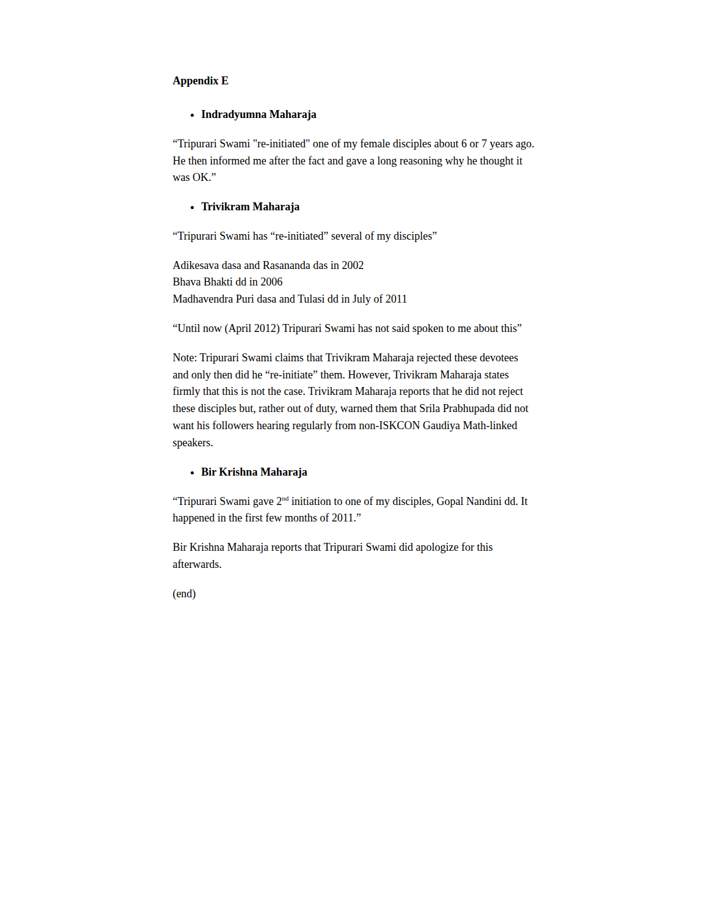Appendix E
Indradyumna Maharaja
“Tripurari Swami "re-initiated" one of my female disciples about 6 or 7 years ago. He then informed me after the fact and gave a long reasoning why he thought it was OK.”
Trivikram Maharaja
“Tripurari Swami has “re-initiated” several of my disciples”
Adikesava dasa and Rasananda das in 2002
Bhava Bhakti dd in 2006
Madhavendra Puri dasa and Tulasi dd in July of 2011
“Until now (April 2012) Tripurari Swami has not said spoken to me about this”
Note: Tripurari Swami claims that Trivikram Maharaja rejected these devotees and only then did he “re-initiate” them. However, Trivikram Maharaja states firmly that this is not the case. Trivikram Maharaja reports that he did not reject these disciples but, rather out of duty, warned them that Srila Prabhupada did not want his followers hearing regularly from non-ISKCON Gaudiya Math-linked speakers.
Bir Krishna Maharaja
“Tripurari Swami gave 2nd initiation to one of my disciples, Gopal Nandini dd. It happened in the first few months of 2011.”
Bir Krishna Maharaja reports that Tripurari Swami did apologize for this afterwards.
(end)